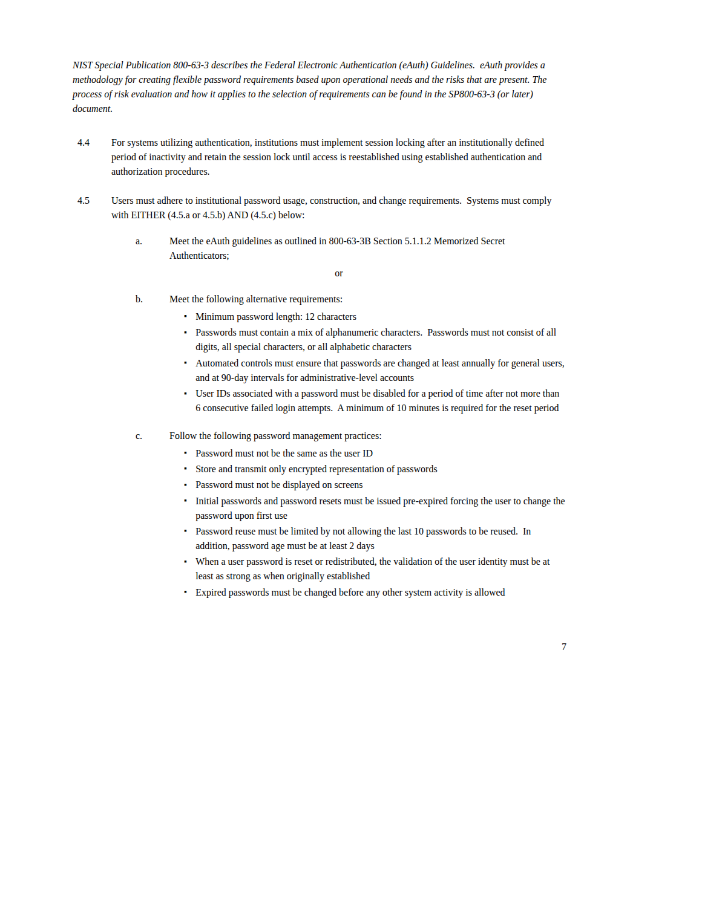NIST Special Publication 800-63-3 describes the Federal Electronic Authentication (eAuth) Guidelines. eAuth provides a methodology for creating flexible password requirements based upon operational needs and the risks that are present. The process of risk evaluation and how it applies to the selection of requirements can be found in the SP800-63-3 (or later) document.
4.4
For systems utilizing authentication, institutions must implement session locking after an institutionally defined period of inactivity and retain the session lock until access is reestablished using established authentication and authorization procedures.
4.5
Users must adhere to institutional password usage, construction, and change requirements. Systems must comply with EITHER (4.5.a or 4.5.b) AND (4.5.c) below:
a.
Meet the eAuth guidelines as outlined in 800-63-3B Section 5.1.1.2 Memorized Secret Authenticators;
or
b.
Meet the following alternative requirements:
Minimum password length: 12 characters
Passwords must contain a mix of alphanumeric characters. Passwords must not consist of all digits, all special characters, or all alphabetic characters
Automated controls must ensure that passwords are changed at least annually for general users, and at 90-day intervals for administrative-level accounts
User IDs associated with a password must be disabled for a period of time after not more than 6 consecutive failed login attempts. A minimum of 10 minutes is required for the reset period
c.
Follow the following password management practices:
Password must not be the same as the user ID
Store and transmit only encrypted representation of passwords
Password must not be displayed on screens
Initial passwords and password resets must be issued pre-expired forcing the user to change the password upon first use
Password reuse must be limited by not allowing the last 10 passwords to be reused. In addition, password age must be at least 2 days
When a user password is reset or redistributed, the validation of the user identity must be at least as strong as when originally established
Expired passwords must be changed before any other system activity is allowed
7